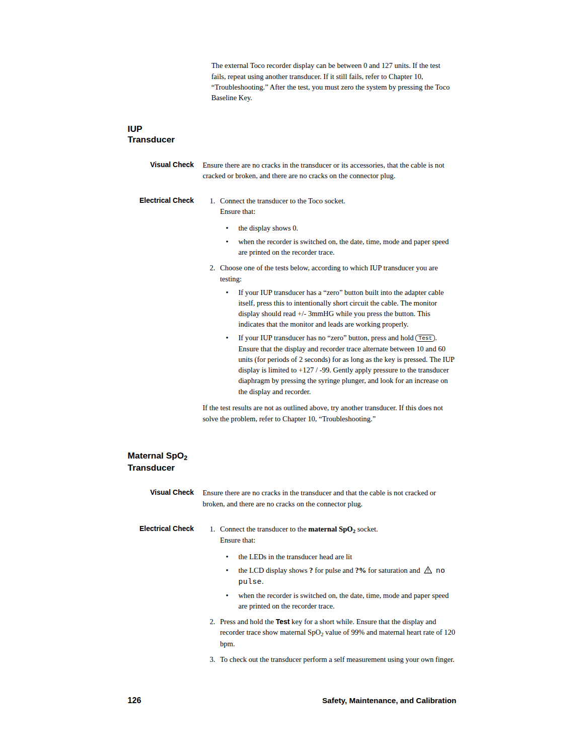The external Toco recorder display can be between 0 and 127 units. If the test fails, repeat using another transducer. If it still fails, refer to Chapter 10, “Troubleshooting.” After the test, you must zero the system by pressing the Toco Baseline Key.
IUP
Transducer
Visual Check
Ensure there are no cracks in the transducer or its accessories, that the cable is not cracked or broken, and there are no cracks on the connector plug.
Electrical Check
Connect the transducer to the Toco socket.
Ensure that:
the display shows 0.
when the recorder is switched on, the date, time, mode and paper speed are printed on the recorder trace.
Choose one of the tests below, according to which IUP transducer you are testing:
If your IUP transducer has a “zero” button built into the adapter cable itself, press this to intentionally short circuit the cable. The monitor display should read +/- 3mmHG while you press the button. This indicates that the monitor and leads are working properly.
If your IUP transducer has no “zero” button, press and hold Test. Ensure that the display and recorder trace alternate between 10 and 60 units (for periods of 2 seconds) for as long as the key is pressed. The IUP display is limited to +127 / -99. Gently apply pressure to the transducer diaphragm by pressing the syringe plunger, and look for an increase on the display and recorder.
If the test results are not as outlined above, try another transducer. If this does not solve the problem, refer to Chapter 10, “Troubleshooting.”
Maternal SpO2
Transducer
Visual Check
Ensure there are no cracks in the transducer and that the cable is not cracked or broken, and there are no cracks on the connector plug.
Electrical Check
Connect the transducer to the maternal SpO2 socket.
Ensure that:
the LEDs in the transducer head are lit
the LCD display shows ? for pulse and ?% for saturation and no pulse.
when the recorder is switched on, the date, time, mode and paper speed are printed on the recorder trace.
Press and hold the Test key for a short while. Ensure that the display and recorder trace show maternal SpO2 value of 99% and maternal heart rate of 120 bpm.
To check out the transducer perform a self measurement using your own finger.
126
Safety, Maintenance, and Calibration